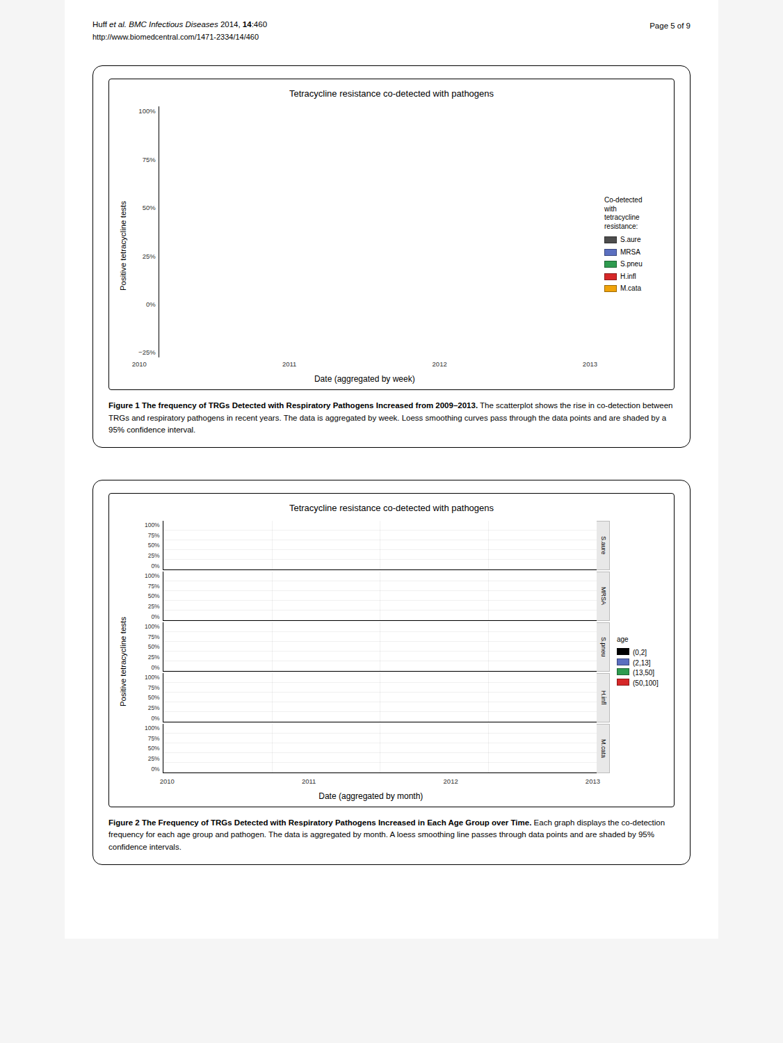Huff et al. BMC Infectious Diseases 2014, 14:460 http://www.biomedcentral.com/1471-2334/14/460
Page 5 of 9
Tetracycline resistance co-detected with pathogens
Positive tetracycline tests
100% 75% 50% 25% 0% −25%
2010 2011 2012 2013
Date (aggregated by week)
Co-detected
with
tetracycline
resistance:
S.aure
MRSA
S.pneu
H.infl
M.cata
Figure 1 The frequency of TRGs Detected with Respiratory Pathogens Increased from 2009–2013. The scatterplot shows the rise in co-detection between TRGs and respiratory pathogens in recent years. The data is aggregated by week. Loess smoothing curves pass through the data points and are shaded by a 95% confidence interval.
Tetracycline resistance co-detected with pathogens
Positive tetracycline tests
100% 75% 50% 25% 0%
S.aure
100% 75% 50% 25% 0%
MRSA
100% 75% 50% 25% 0%
S.pneu
100% 75% 50% 25% 0%
H.infl
100% 75% 50% 25% 0%
M.cata
2010 2011 2012 2013
Date (aggregated by month)
age
(0,2]
(2,13]
(13,50]
(50,100]
Figure 2 The Frequency of TRGs Detected with Respiratory Pathogens Increased in Each Age Group over Time. Each graph displays the co-detection frequency for each age group and pathogen. The data is aggregated by month. A loess smoothing line passes through data points and are shaded by 95% confidence intervals.